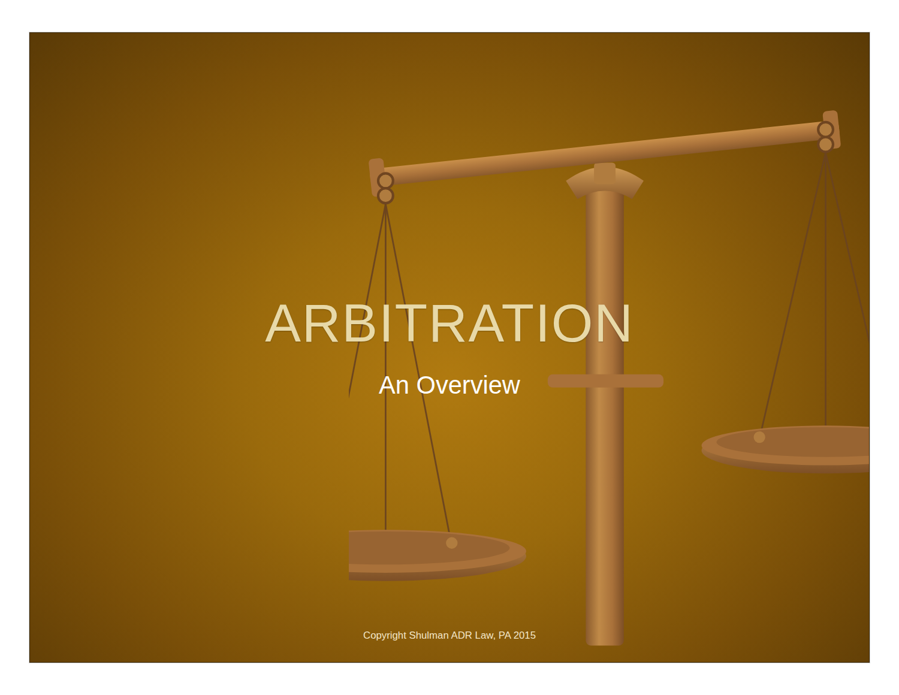ARBITRATION
An Overview
Copyright Shulman ADR Law, PA 2015